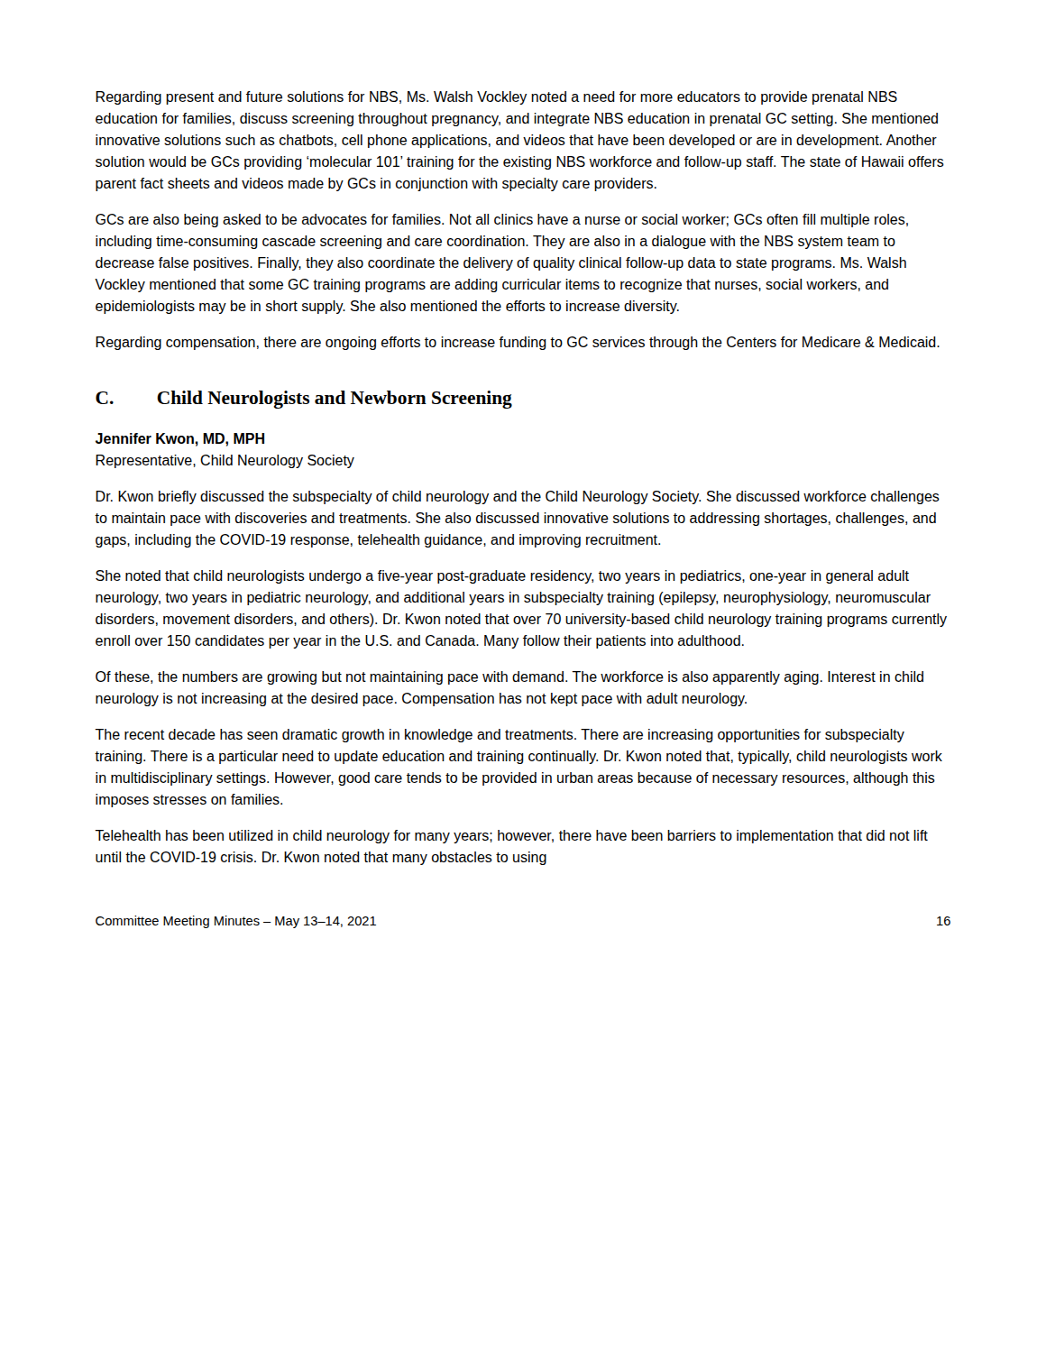Regarding present and future solutions for NBS, Ms. Walsh Vockley noted a need for more educators to provide prenatal NBS education for families, discuss screening throughout pregnancy, and integrate NBS education in prenatal GC setting. She mentioned innovative solutions such as chatbots, cell phone applications, and videos that have been developed or are in development. Another solution would be GCs providing ‘molecular 101’ training for the existing NBS workforce and follow-up staff. The state of Hawaii offers parent fact sheets and videos made by GCs in conjunction with specialty care providers.
GCs are also being asked to be advocates for families. Not all clinics have a nurse or social worker; GCs often fill multiple roles, including time-consuming cascade screening and care coordination. They are also in a dialogue with the NBS system team to decrease false positives. Finally, they also coordinate the delivery of quality clinical follow-up data to state programs. Ms. Walsh Vockley mentioned that some GC training programs are adding curricular items to recognize that nurses, social workers, and epidemiologists may be in short supply. She also mentioned the efforts to increase diversity.
Regarding compensation, there are ongoing efforts to increase funding to GC services through the Centers for Medicare & Medicaid.
C. Child Neurologists and Newborn Screening
Jennifer Kwon, MD, MPH
Representative, Child Neurology Society
Dr. Kwon briefly discussed the subspecialty of child neurology and the Child Neurology Society. She discussed workforce challenges to maintain pace with discoveries and treatments. She also discussed innovative solutions to addressing shortages, challenges, and gaps, including the COVID-19 response, telehealth guidance, and improving recruitment.
She noted that child neurologists undergo a five-year post-graduate residency, two years in pediatrics, one-year in general adult neurology, two years in pediatric neurology, and additional years in subspecialty training (epilepsy, neurophysiology, neuromuscular disorders, movement disorders, and others). Dr. Kwon noted that over 70 university-based child neurology training programs currently enroll over 150 candidates per year in the U.S. and Canada. Many follow their patients into adulthood.
Of these, the numbers are growing but not maintaining pace with demand. The workforce is also apparently aging. Interest in child neurology is not increasing at the desired pace. Compensation has not kept pace with adult neurology.
The recent decade has seen dramatic growth in knowledge and treatments. There are increasing opportunities for subspecialty training. There is a particular need to update education and training continually. Dr. Kwon noted that, typically, child neurologists work in multidisciplinary settings. However, good care tends to be provided in urban areas because of necessary resources, although this imposes stresses on families.
Telehealth has been utilized in child neurology for many years; however, there have been barriers to implementation that did not lift until the COVID-19 crisis. Dr. Kwon noted that many obstacles to using
Committee Meeting Minutes – May 13–14, 2021 16